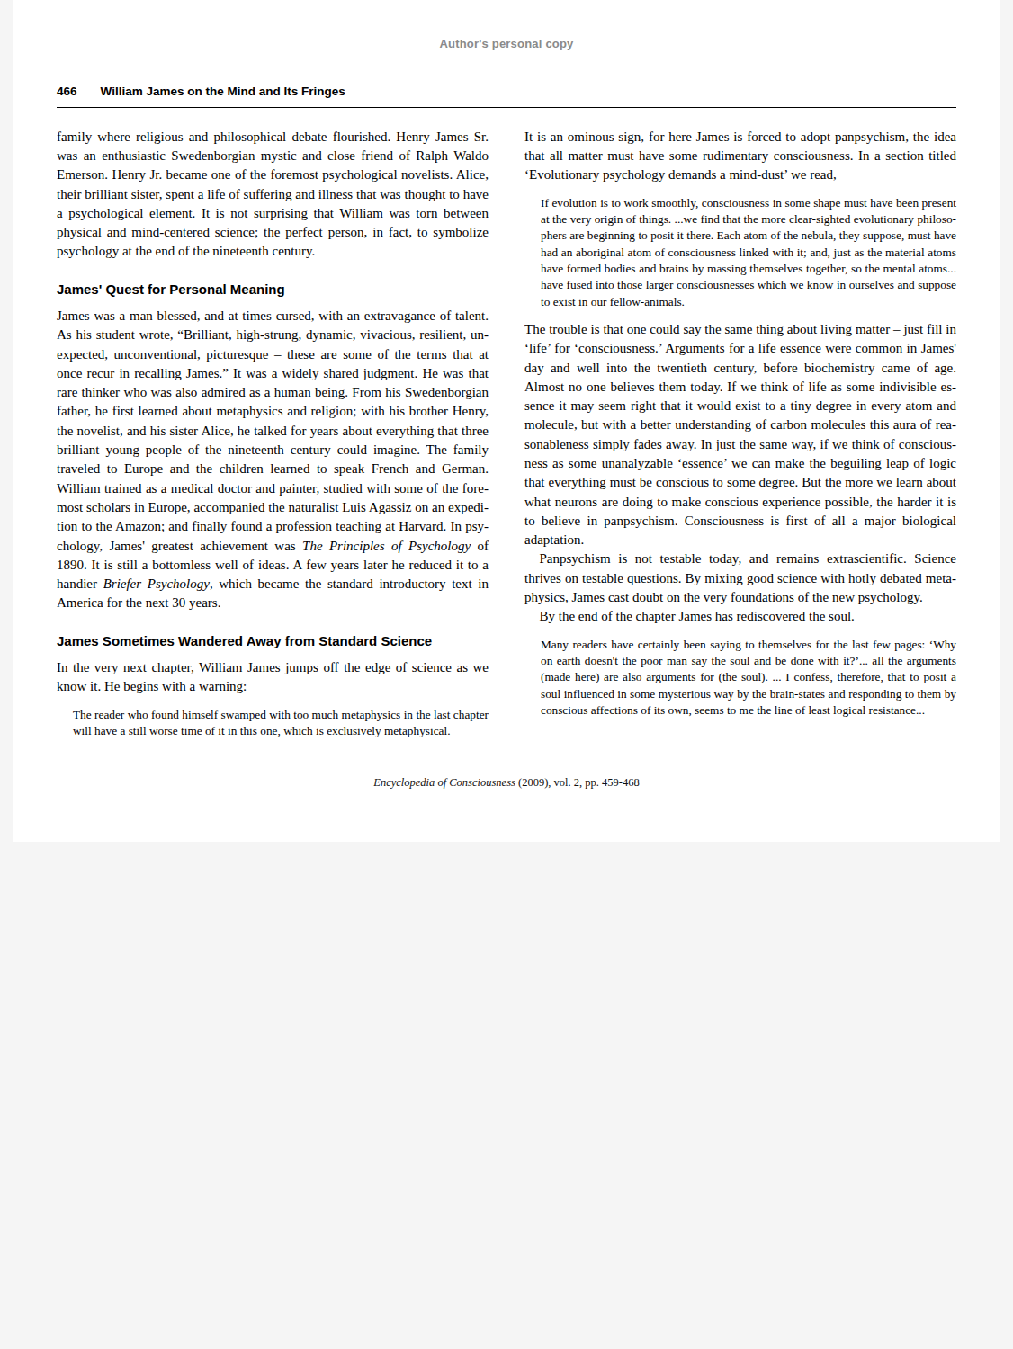Author's personal copy
466 William James on the Mind and Its Fringes
family where religious and philosophical debate flourished. Henry James Sr. was an enthusiastic Swedenborgian mystic and close friend of Ralph Waldo Emerson. Henry Jr. became one of the foremost psychological novelists. Alice, their brilliant sister, spent a life of suffering and illness that was thought to have a psychological element. It is not surprising that William was torn between physical and mind-centered science; the perfect person, in fact, to symbolize psychology at the end of the nineteenth century.
James' Quest for Personal Meaning
James was a man blessed, and at times cursed, with an extravagance of talent. As his student wrote, “Brilliant, high-strung, dynamic, vivacious, resilient, unexpected, unconventional, picturesque – these are some of the terms that at once recur in recalling James.” It was a widely shared judgment. He was that rare thinker who was also admired as a human being. From his Swedenborgian father, he first learned about metaphysics and religion; with his brother Henry, the novelist, and his sister Alice, he talked for years about everything that three brilliant young people of the nineteenth century could imagine. The family traveled to Europe and the children learned to speak French and German. William trained as a medical doctor and painter, studied with some of the foremost scholars in Europe, accompanied the naturalist Luis Agassiz on an expedition to the Amazon; and finally found a profession teaching at Harvard. In psychology, James' greatest achievement was The Principles of Psychology of 1890. It is still a bottomless well of ideas. A few years later he reduced it to a handier Briefer Psychology, which became the standard introductory text in America for the next 30 years.
James Sometimes Wandered Away from Standard Science
In the very next chapter, William James jumps off the edge of science as we know it. He begins with a warning:
The reader who found himself swamped with too much metaphysics in the last chapter will have a still worse time of it in this one, which is exclusively metaphysical.
It is an ominous sign, for here James is forced to adopt panpsychism, the idea that all matter must have some rudimentary consciousness. In a section titled ‘Evolutionary psychology demands a mind-dust’ we read,
If evolution is to work smoothly, consciousness in some shape must have been present at the very origin of things. ...we find that the more clear-sighted evolutionary philosophers are beginning to posit it there. Each atom of the nebula, they suppose, must have had an aboriginal atom of consciousness linked with it; and, just as the material atoms have formed bodies and brains by massing themselves together, so the mental atoms... have fused into those larger consciousnesses which we know in ourselves and suppose to exist in our fellow-animals.
The trouble is that one could say the same thing about living matter – just fill in ‘life’ for ‘consciousness.’ Arguments for a life essence were common in James' day and well into the twentieth century, before biochemistry came of age. Almost no one believes them today. If we think of life as some indivisible essence it may seem right that it would exist to a tiny degree in every atom and molecule, but with a better understanding of carbon molecules this aura of reasonableness simply fades away. In just the same way, if we think of consciousness as some unanalyzable ‘essence’ we can make the beguiling leap of logic that everything must be conscious to some degree. But the more we learn about what neurons are doing to make conscious experience possible, the harder it is to believe in panpsychism. Consciousness is first of all a major biological adaptation.
Panpsychism is not testable today, and remains extrascientific. Science thrives on testable questions. By mixing good science with hotly debated metaphysics, James cast doubt on the very foundations of the new psychology.
By the end of the chapter James has rediscovered the soul.
Many readers have certainly been saying to themselves for the last few pages: ‘Why on earth doesn't the poor man say the soul and be done with it?’... all the arguments (made here) are also arguments for (the soul). ... I confess, therefore, that to posit a soul influenced in some mysterious way by the brain-states and responding to them by conscious affections of its own, seems to me the line of least logical resistance...
Encyclopedia of Consciousness (2009), vol. 2, pp. 459-468